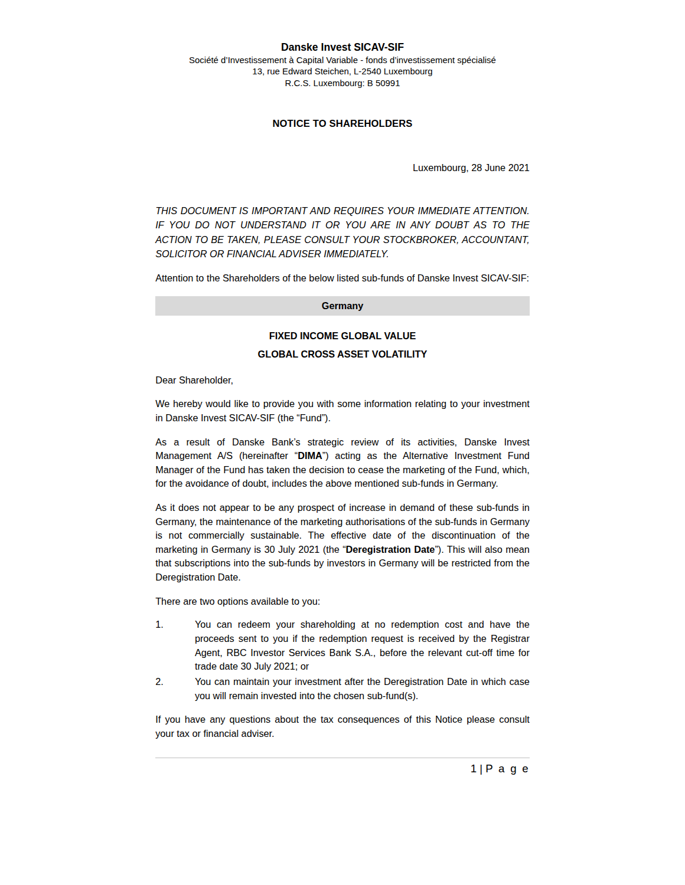Danske Invest SICAV-SIF
Société d’Investissement à Capital Variable - fonds d’investissement spécialisé
13, rue Edward Steichen, L-2540 Luxembourg
R.C.S. Luxembourg: B 50991
NOTICE TO SHAREHOLDERS
Luxembourg, 28 June 2021
THIS DOCUMENT IS IMPORTANT AND REQUIRES YOUR IMMEDIATE ATTENTION. IF YOU DO NOT UNDERSTAND IT OR YOU ARE IN ANY DOUBT AS TO THE ACTION TO BE TAKEN, PLEASE CONSULT YOUR STOCKBROKER, ACCOUNTANT, SOLICITOR OR FINANCIAL ADVISER IMMEDIATELY.
Attention to the Shareholders of the below listed sub-funds of Danske Invest SICAV-SIF:
Germany
FIXED INCOME GLOBAL VALUE
GLOBAL CROSS ASSET VOLATILITY
Dear Shareholder,
We hereby would like to provide you with some information relating to your investment in Danske Invest SICAV-SIF (the “Fund”).
As a result of Danske Bank’s strategic review of its activities, Danske Invest Management A/S (hereinafter “DIMA”) acting as the Alternative Investment Fund Manager of the Fund has taken the decision to cease the marketing of the Fund, which, for the avoidance of doubt, includes the above mentioned sub-funds in Germany.
As it does not appear to be any prospect of increase in demand of these sub-funds in Germany, the maintenance of the marketing authorisations of the sub-funds in Germany is not commercially sustainable. The effective date of the discontinuation of the marketing in Germany is 30 July 2021 (the “Deregistration Date”). This will also mean that subscriptions into the sub-funds by investors in Germany will be restricted from the Deregistration Date.
There are two options available to you:
You can redeem your shareholding at no redemption cost and have the proceeds sent to you if the redemption request is received by the Registrar Agent, RBC Investor Services Bank S.A., before the relevant cut-off time for trade date 30 July 2021; or
You can maintain your investment after the Deregistration Date in which case you will remain invested into the chosen sub-fund(s).
If you have any questions about the tax consequences of this Notice please consult your tax or financial adviser.
1 | P a g e